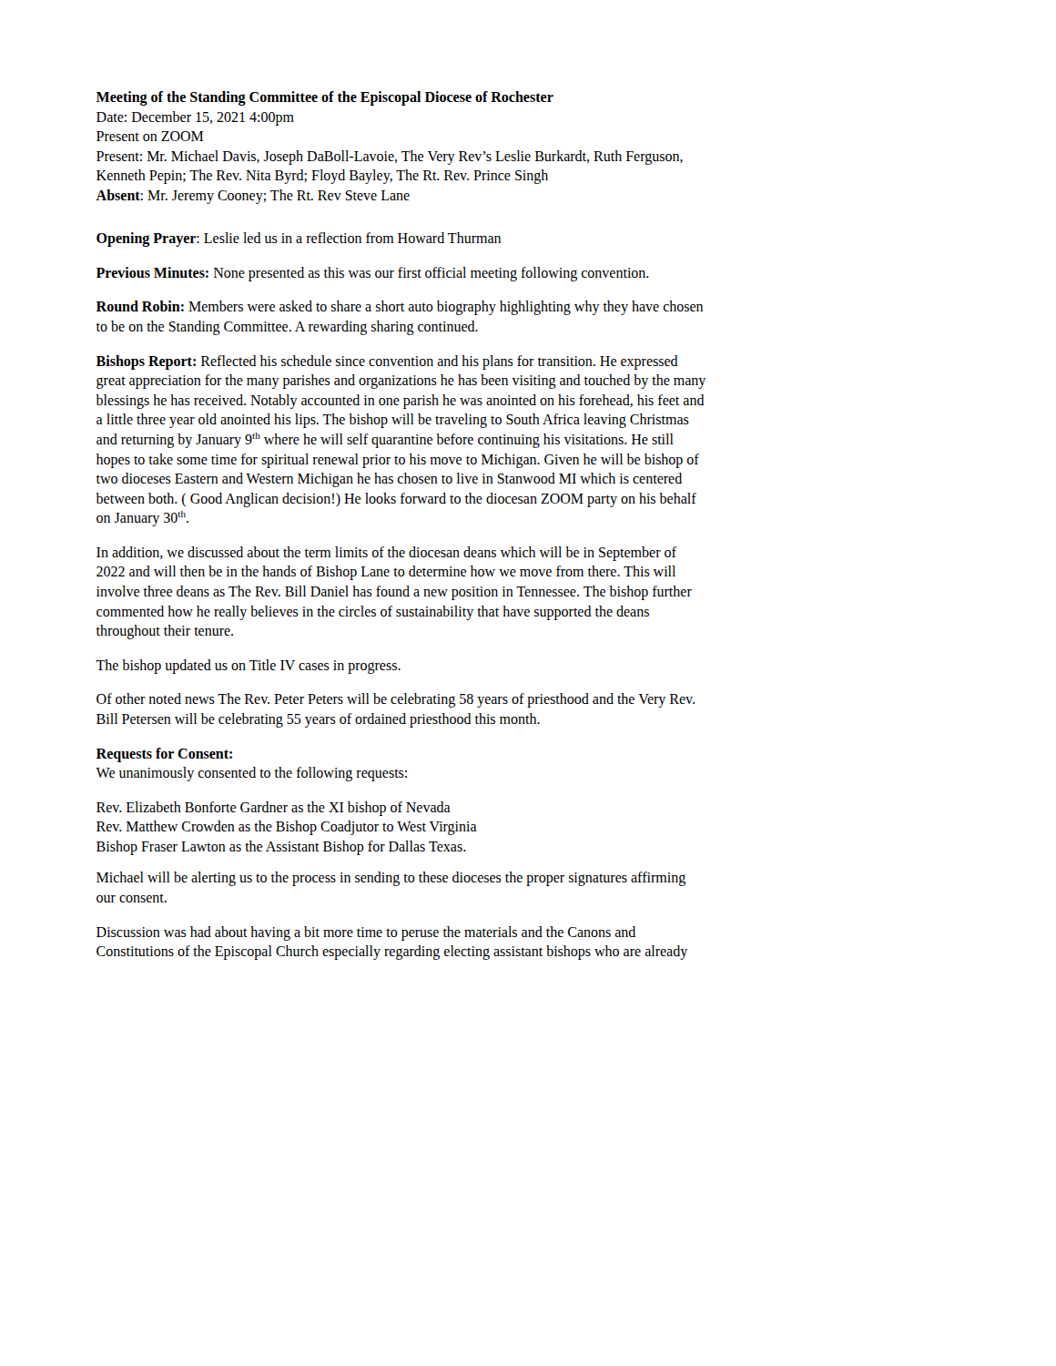Meeting of the Standing Committee of the Episcopal Diocese of Rochester
Date: December 15, 2021 4:00pm
Present on ZOOM
Present: Mr. Michael Davis, Joseph DaBoll-Lavoie, The Very Rev’s Leslie Burkardt, Ruth Ferguson, Kenneth Pepin; The Rev. Nita Byrd; Floyd Bayley, The Rt. Rev. Prince Singh
Absent: Mr. Jeremy Cooney; The Rt. Rev Steve Lane
Opening Prayer: Leslie led us in a reflection from Howard Thurman
Previous Minutes: None presented as this was our first official meeting following convention.
Round Robin: Members were asked to share a short auto biography highlighting why they have chosen to be on the Standing Committee. A rewarding sharing continued.
Bishops Report: Reflected his schedule since convention and his plans for transition. He expressed great appreciation for the many parishes and organizations he has been visiting and touched by the many blessings he has received. Notably accounted in one parish he was anointed on his forehead, his feet and a little three year old anointed his lips. The bishop will be traveling to South Africa leaving Christmas and returning by January 9th where he will self quarantine before continuing his visitations. He still hopes to take some time for spiritual renewal prior to his move to Michigan. Given he will be bishop of two dioceses Eastern and Western Michigan he has chosen to live in Stanwood MI which is centered between both. ( Good Anglican decision!) He looks forward to the diocesan ZOOM party on his behalf on January 30th.
In addition, we discussed about the term limits of the diocesan deans which will be in September of 2022 and will then be in the hands of Bishop Lane to determine how we move from there. This will involve three deans as The Rev. Bill Daniel has found a new position in Tennessee. The bishop further commented how he really believes in the circles of sustainability that have supported the deans throughout their tenure.
The bishop updated us on Title IV cases in progress.
Of other noted news The Rev. Peter Peters will be celebrating 58 years of priesthood and the Very Rev. Bill Petersen will be celebrating 55 years of ordained priesthood this month.
Requests for Consent:
We unanimously consented to the following requests:
Rev. Elizabeth Bonforte Gardner as the XI bishop of Nevada
Rev. Matthew Crowden as the Bishop Coadjutor to West Virginia
Bishop Fraser Lawton as the Assistant Bishop for Dallas Texas.
Michael will be alerting us to the process in sending to these dioceses the proper signatures affirming our consent.
Discussion was had about having a bit more time to peruse the materials and the Canons and Constitutions of the Episcopal Church especially regarding electing assistant bishops who are already